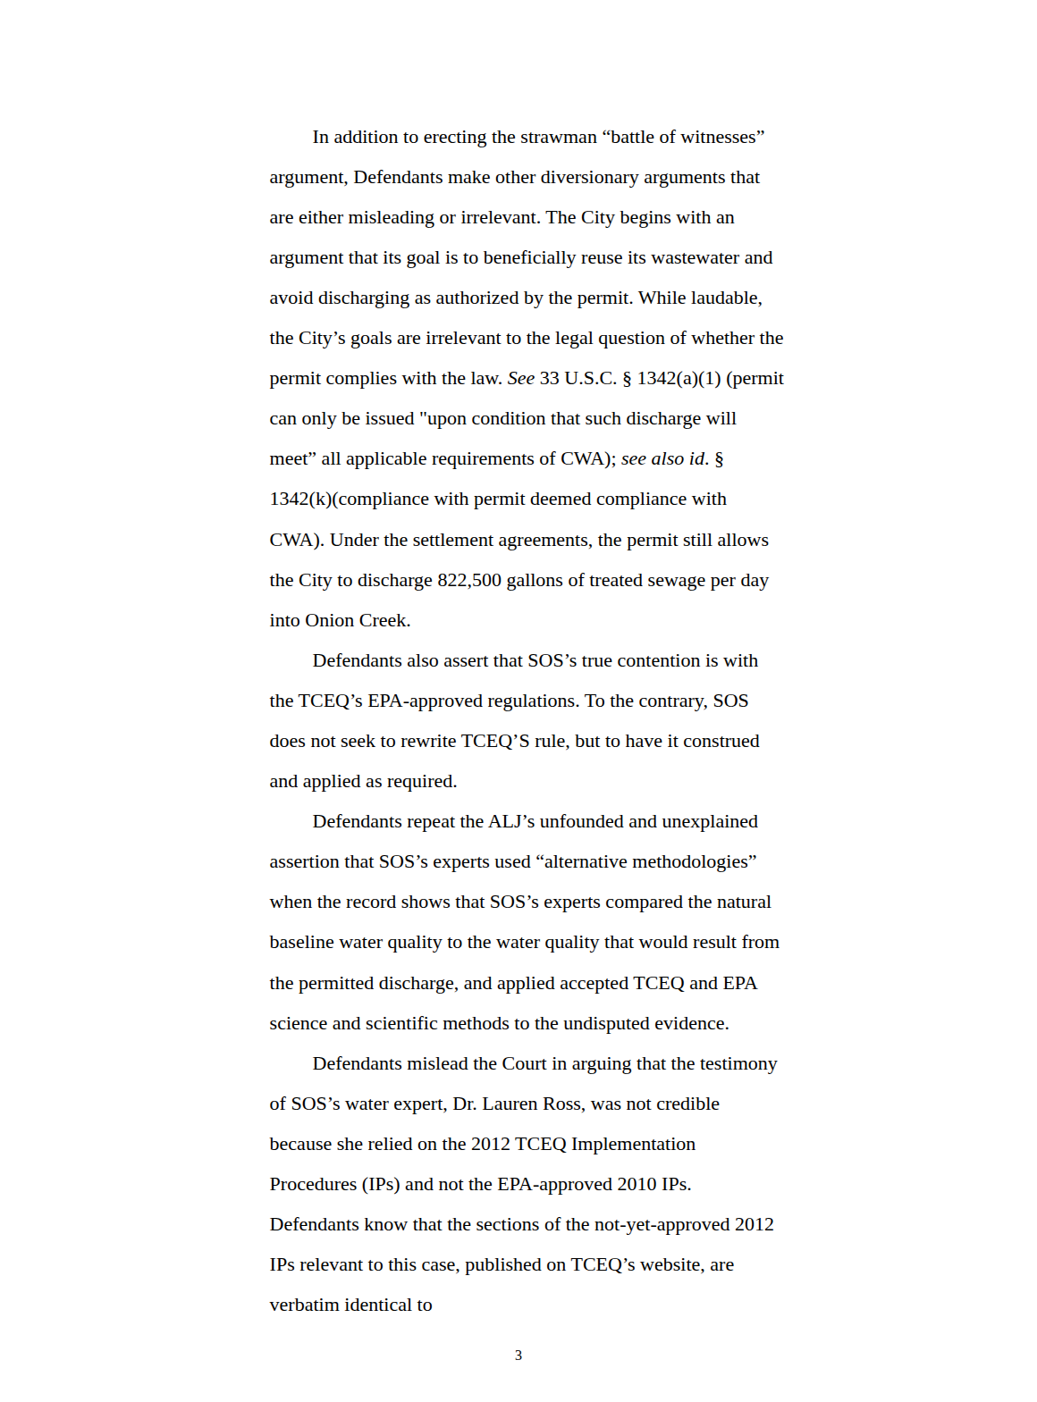In addition to erecting the strawman “battle of witnesses” argument, Defendants make other diversionary arguments that are either misleading or irrelevant. The City begins with an argument that its goal is to beneficially reuse its wastewater and avoid discharging as authorized by the permit. While laudable, the City’s goals are irrelevant to the legal question of whether the permit complies with the law. See 33 U.S.C. § 1342(a)(1) (permit can only be issued "upon condition that such discharge will meet” all applicable requirements of CWA); see also id. § 1342(k)(compliance with permit deemed compliance with CWA). Under the settlement agreements, the permit still allows the City to discharge 822,500 gallons of treated sewage per day into Onion Creek.
Defendants also assert that SOS’s true contention is with the TCEQ’s EPA-approved regulations. To the contrary, SOS does not seek to rewrite TCEQ’S rule, but to have it construed and applied as required.
Defendants repeat the ALJ’s unfounded and unexplained assertion that SOS’s experts used “alternative methodologies” when the record shows that SOS’s experts compared the natural baseline water quality to the water quality that would result from the permitted discharge, and applied accepted TCEQ and EPA science and scientific methods to the undisputed evidence.
Defendants mislead the Court in arguing that the testimony of SOS’s water expert, Dr. Lauren Ross, was not credible because she relied on the 2012 TCEQ Implementation Procedures (IPs) and not the EPA-approved 2010 IPs. Defendants know that the sections of the not-yet-approved 2012 IPs relevant to this case, published on TCEQ’s website, are verbatim identical to
3